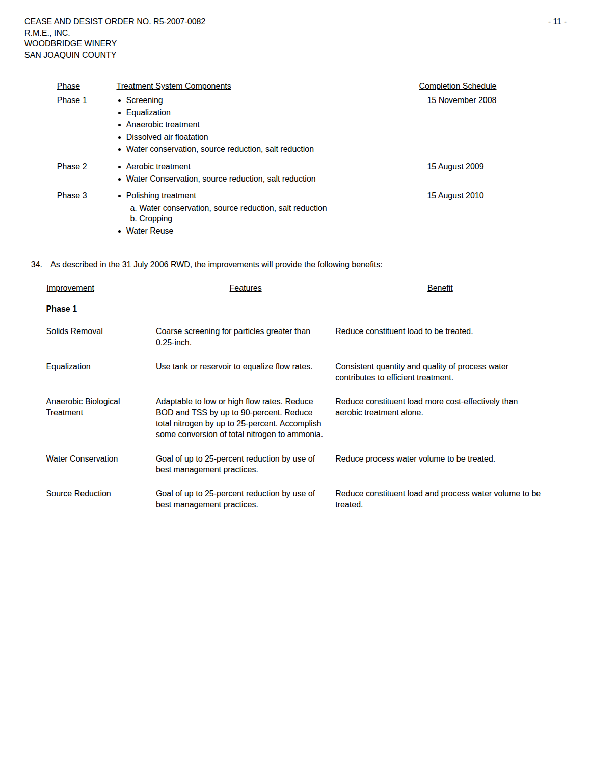- 11 -
CEASE AND DESIST ORDER NO. R5-2007-0082
R.M.E., INC.
WOODBRIDGE WINERY
SAN JOAQUIN COUNTY
| Phase | Treatment System Components | Completion Schedule |
| --- | --- | --- |
| Phase 1 | Screening Equalization Anaerobic treatment Dissolved air floatation Water conservation, source reduction, salt reduction | 15 November 2008 |
| Phase 2 | Aerobic treatment Water Conservation, source reduction, salt reduction | 15 August 2009 |
| Phase 3 | Polishing treatment Water conservation, source reduction, salt reduction Cropping Water Reuse | 15 August 2010 |
34. As described in the 31 July 2006 RWD, the improvements will provide the following benefits:
| Improvement | Features | Benefit |
| --- | --- | --- |
| Phase 1 |
| Solids Removal | Coarse screening for particles greater than 0.25-inch. | Reduce constituent load to be treated. |
| Equalization | Use tank or reservoir to equalize flow rates. | Consistent quantity and quality of process water contributes to efficient treatment. |
| Anaerobic Biological Treatment | Adaptable to low or high flow rates. Reduce BOD and TSS by up to 90-percent. Reduce total nitrogen by up to 25-percent. Accomplish some conversion of total nitrogen to ammonia. | Reduce constituent load more cost-effectively than aerobic treatment alone. |
| Water Conservation | Goal of up to 25-percent reduction by use of best management practices. | Reduce process water volume to be treated. |
| Source Reduction | Goal of up to 25-percent reduction by use of best management practices. | Reduce constituent load and process water volume to be treated. |